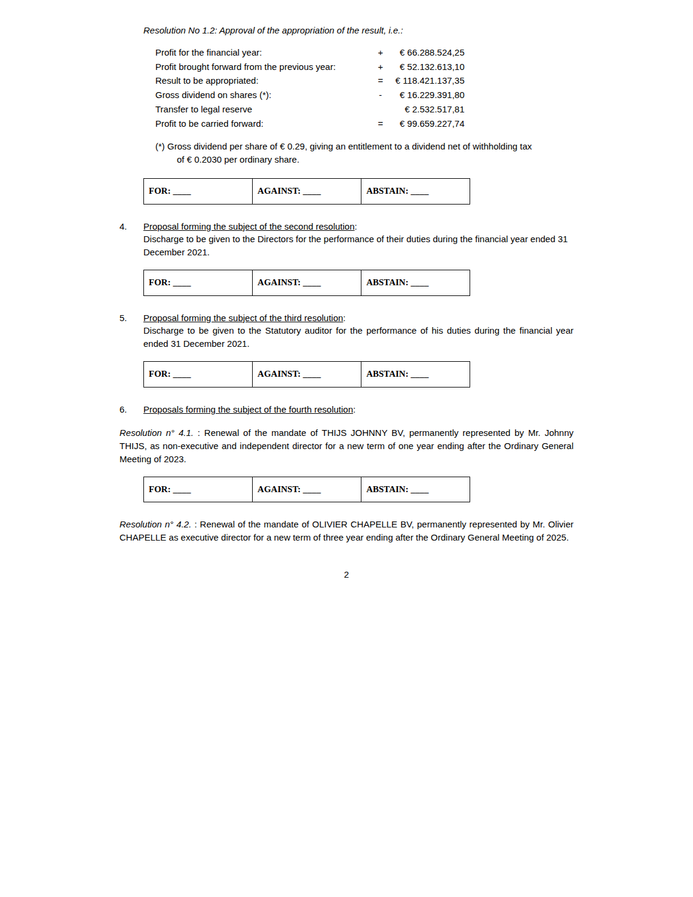Resolution No 1.2: Approval of the appropriation of the result, i.e.:
| Profit for the financial year: | + | € 66.288.524,25 |
| Profit brought forward from the previous year: | + | € 52.132.613,10 |
| Result to be appropriated: | = | € 118.421.137,35 |
| Gross dividend on shares (*): | - | € 16.229.391,80 |
| Transfer to legal reserve | | € 2.532.517,81 |
| Profit to be carried forward: | = | € 99.659.227,74 |
(*) Gross dividend per share of € 0.29, giving an entitlement to a dividend net of withholding tax of € 0.2030 per ordinary share.
| FOR: ____ | AGAINST: ____ | ABSTAIN: ____ |
4. Proposal forming the subject of the second resolution:
Discharge to be given to the Directors for the performance of their duties during the financial year ended 31 December 2021.
| FOR: ____ | AGAINST: ____ | ABSTAIN: ____ |
5. Proposal forming the subject of the third resolution:
Discharge to be given to the Statutory auditor for the performance of his duties during the financial year ended 31 December 2021.
| FOR: ____ | AGAINST: ____ | ABSTAIN: ____ |
6. Proposals forming the subject of the fourth resolution:
Resolution n° 4.1. : Renewal of the mandate of THIJS JOHNNY BV, permanently represented by Mr. Johnny THIJS, as non-executive and independent director for a new term of one year ending after the Ordinary General Meeting of 2023.
| FOR: ____ | AGAINST: ____ | ABSTAIN: ____ |
Resolution n° 4.2. : Renewal of the mandate of OLIVIER CHAPELLE BV, permanently represented by Mr. Olivier CHAPELLE as executive director for a new term of three year ending after the Ordinary General Meeting of 2025.
2